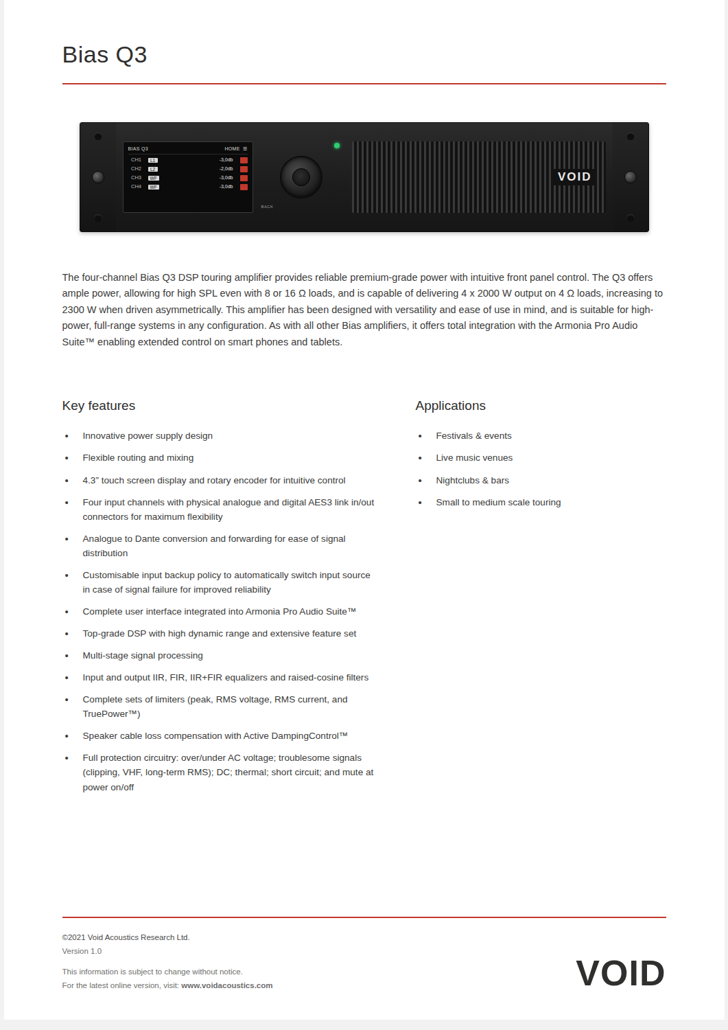Bias Q3
BIAS Q3 HOME ☰
CH1 L1-3,0db
CH2 L2-2,0db
CH3 WF-3,0db
CH4 WF-3,0db
BACK
VOID
The four-channel Bias Q3 DSP touring amplifier provides reliable premium-grade power with intuitive front panel control. The Q3 offers ample power, allowing for high SPL even with 8 or 16 Ω loads, and is capable of delivering 4 x 2000 W output on 4 Ω loads, increasing to 2300 W when driven asymmetrically. This amplifier has been designed with versatility and ease of use in mind, and is suitable for high-power, full-range systems in any configuration. As with all other Bias amplifiers, it offers total integration with the Armonia Pro Audio Suite™ enabling extended control on smart phones and tablets.
Key features
Innovative power supply design
Flexible routing and mixing
4.3” touch screen display and rotary encoder for intuitive control
Four input channels with physical analogue and digital AES3 link in/out connectors for maximum flexibility
Analogue to Dante conversion and forwarding for ease of signal distribution
Customisable input backup policy to automatically switch input source in case of signal failure for improved reliability
Complete user interface integrated into Armonia Pro Audio Suite™
Top-grade DSP with high dynamic range and extensive feature set
Multi-stage signal processing
Input and output IIR, FIR, IIR+FIR equalizers and raised-cosine filters
Complete sets of limiters (peak, RMS voltage, RMS current, and TruePower™)
Speaker cable loss compensation with Active DampingControl™
Full protection circuitry: over/under AC voltage; troublesome signals (clipping, VHF, long-term RMS); DC; thermal; short circuit; and mute at power on/off
Applications
Festivals & events
Live music venues
Nightclubs & bars
Small to medium scale touring
©2021 Void Acoustics Research Ltd.
Version 1.0
This information is subject to change without notice.
For the latest online version, visit: www.voidacoustics.com
VOID